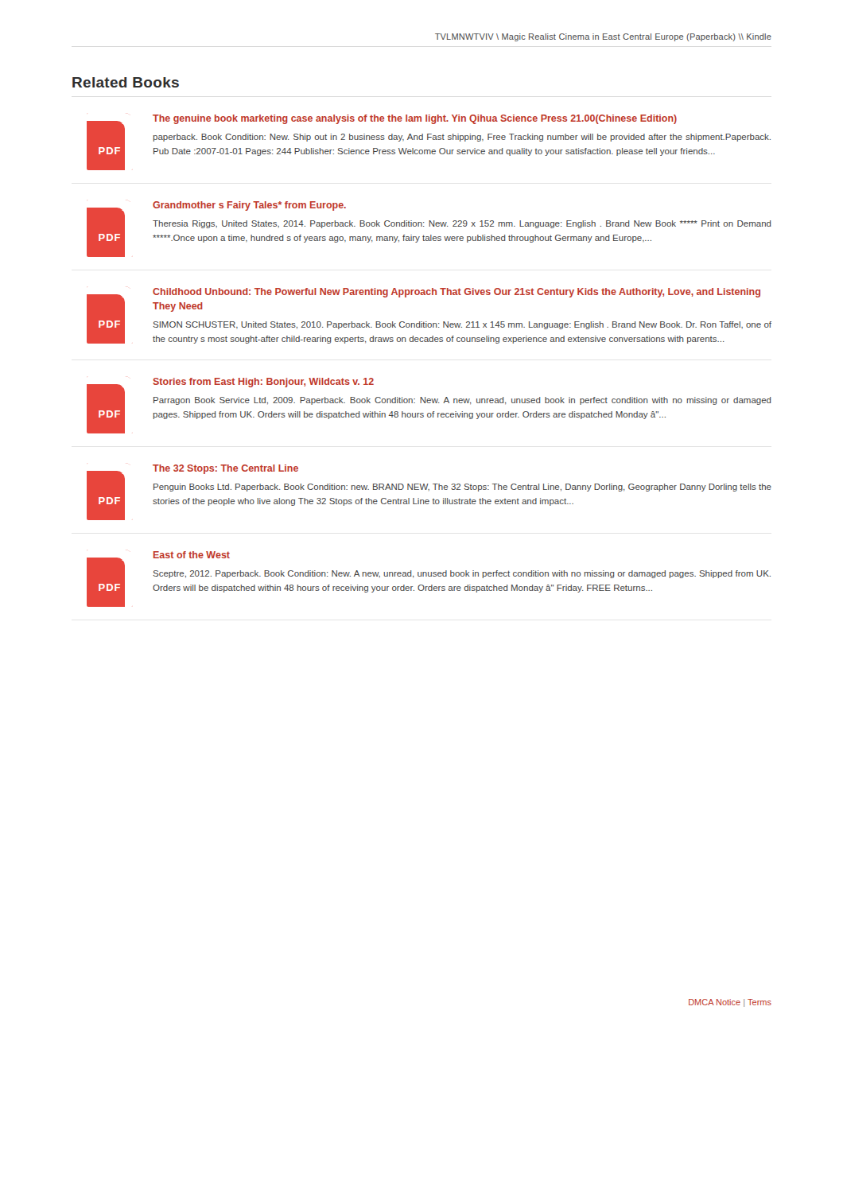TVLMNWTVIV \ Magic Realist Cinema in East Central Europe (Paperback) \\ Kindle
Related Books
PDF
The genuine book marketing case analysis of the the lam light. Yin Qihua Science Press 21.00(Chinese Edition)
paperback. Book Condition: New. Ship out in 2 business day, And Fast shipping, Free Tracking number will be provided after the shipment.Paperback. Pub Date :2007-01-01 Pages: 244 Publisher: Science Press Welcome Our service and quality to your satisfaction. please tell your friends...
PDF
Grandmother s Fairy Tales* from Europe.
Theresia Riggs, United States, 2014. Paperback. Book Condition: New. 229 x 152 mm. Language: English . Brand New Book ***** Print on Demand *****.Once upon a time, hundred s of years ago, many, many, fairy tales were published throughout Germany and Europe,...
PDF
Childhood Unbound: The Powerful New Parenting Approach That Gives Our 21st Century Kids the Authority, Love, and Listening They Need
SIMON SCHUSTER, United States, 2010. Paperback. Book Condition: New. 211 x 145 mm. Language: English . Brand New Book. Dr. Ron Taffel, one of the country s most sought-after child-rearing experts, draws on decades of counseling experience and extensive conversations with parents...
PDF
Stories from East High: Bonjour, Wildcats v. 12
Parragon Book Service Ltd, 2009. Paperback. Book Condition: New. A new, unread, unused book in perfect condition with no missing or damaged pages. Shipped from UK. Orders will be dispatched within 48 hours of receiving your order. Orders are dispatched Monday â"...
PDF
The 32 Stops: The Central Line
Penguin Books Ltd. Paperback. Book Condition: new. BRAND NEW, The 32 Stops: The Central Line, Danny Dorling, Geographer Danny Dorling tells the stories of the people who live along The 32 Stops of the Central Line to illustrate the extent and impact...
PDF
East of the West
Sceptre, 2012. Paperback. Book Condition: New. A new, unread, unused book in perfect condition with no missing or damaged pages. Shipped from UK. Orders will be dispatched within 48 hours of receiving your order. Orders are dispatched Monday â" Friday. FREE Returns...
DMCA Notice|Terms